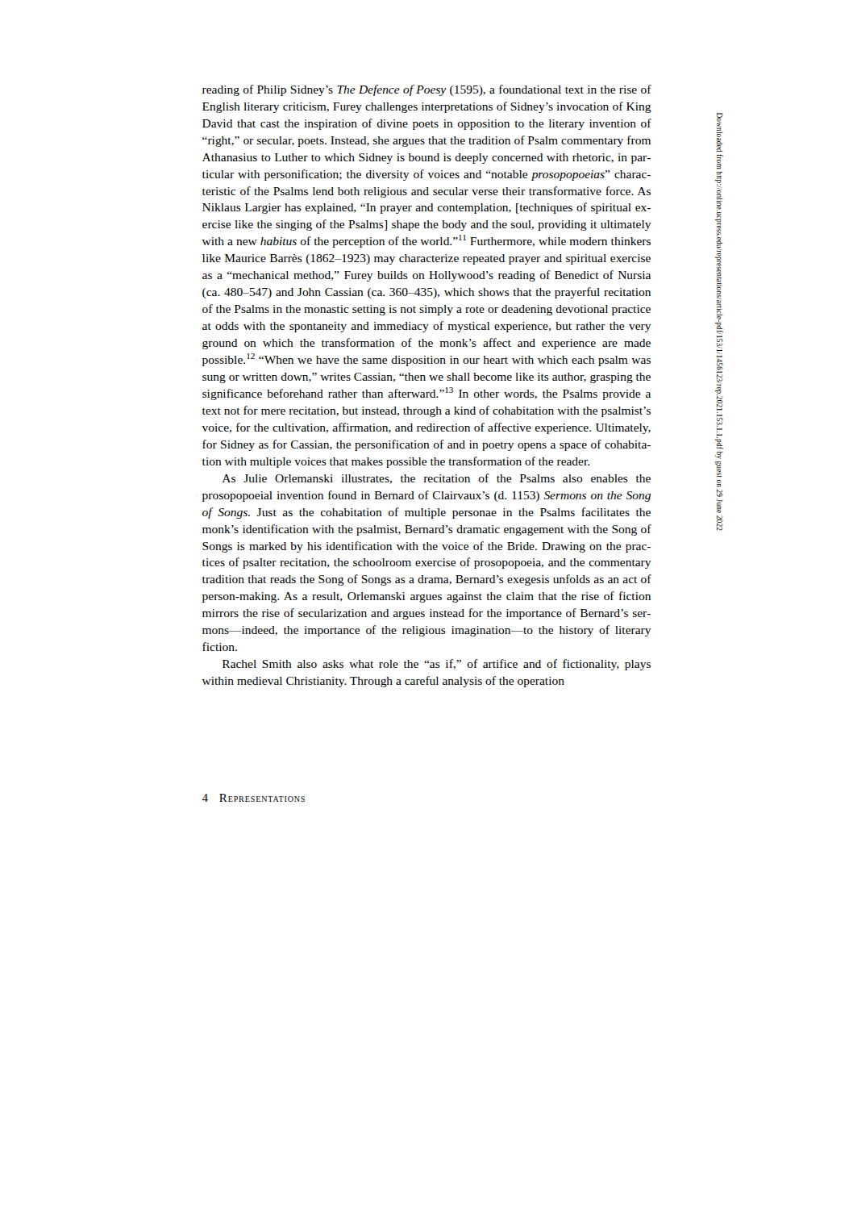Downloaded from http://online.ucpress.edu/representations/article-pdf/153/1/1456123/rep.2021.153.1.1.pdf by guest on 29 June 2022
reading of Philip Sidney’s The Defence of Poesy (1595), a foundational text in the rise of English literary criticism, Furey challenges interpretations of Sidney’s invocation of King David that cast the inspiration of divine poets in opposition to the literary invention of “right,” or secular, poets. Instead, she argues that the tradition of Psalm commentary from Athanasius to Luther to which Sidney is bound is deeply concerned with rhetoric, in particular with personification; the diversity of voices and “notable prosopopoeias” characteristic of the Psalms lend both religious and secular verse their transformative force. As Niklaus Largier has explained, “In prayer and contemplation, [techniques of spiritual exercise like the singing of the Psalms] shape the body and the soul, providing it ultimately with a new habitus of the perception of the world.”11 Furthermore, while modern thinkers like Maurice Barrès (1862–1923) may characterize repeated prayer and spiritual exercise as a “mechanical method,” Furey builds on Hollywood’s reading of Benedict of Nursia (ca. 480–547) and John Cassian (ca. 360–435), which shows that the prayerful recitation of the Psalms in the monastic setting is not simply a rote or deadening devotional practice at odds with the spontaneity and immediacy of mystical experience, but rather the very ground on which the transformation of the monk’s affect and experience are made possible.12 “When we have the same disposition in our heart with which each psalm was sung or written down,” writes Cassian, “then we shall become like its author, grasping the significance beforehand rather than afterward.”13 In other words, the Psalms provide a text not for mere recitation, but instead, through a kind of cohabitation with the psalmist’s voice, for the cultivation, affirmation, and redirection of affective experience. Ultimately, for Sidney as for Cassian, the personification of and in poetry opens a space of cohabitation with multiple voices that makes possible the transformation of the reader.
As Julie Orlemanski illustrates, the recitation of the Psalms also enables the prosopopoeial invention found in Bernard of Clairvaux’s (d. 1153) Sermons on the Song of Songs. Just as the cohabitation of multiple personae in the Psalms facilitates the monk’s identification with the psalmist, Bernard’s dramatic engagement with the Song of Songs is marked by his identification with the voice of the Bride. Drawing on the practices of psalter recitation, the schoolroom exercise of prosopopoeia, and the commentary tradition that reads the Song of Songs as a drama, Bernard’s exegesis unfolds as an act of person-making. As a result, Orlemanski argues against the claim that the rise of fiction mirrors the rise of secularization and argues instead for the importance of Bernard’s sermons—indeed, the importance of the religious imagination—to the history of literary fiction.
Rachel Smith also asks what role the “as if,” of artifice and of fictionality, plays within medieval Christianity. Through a careful analysis of the operation
4 Representations